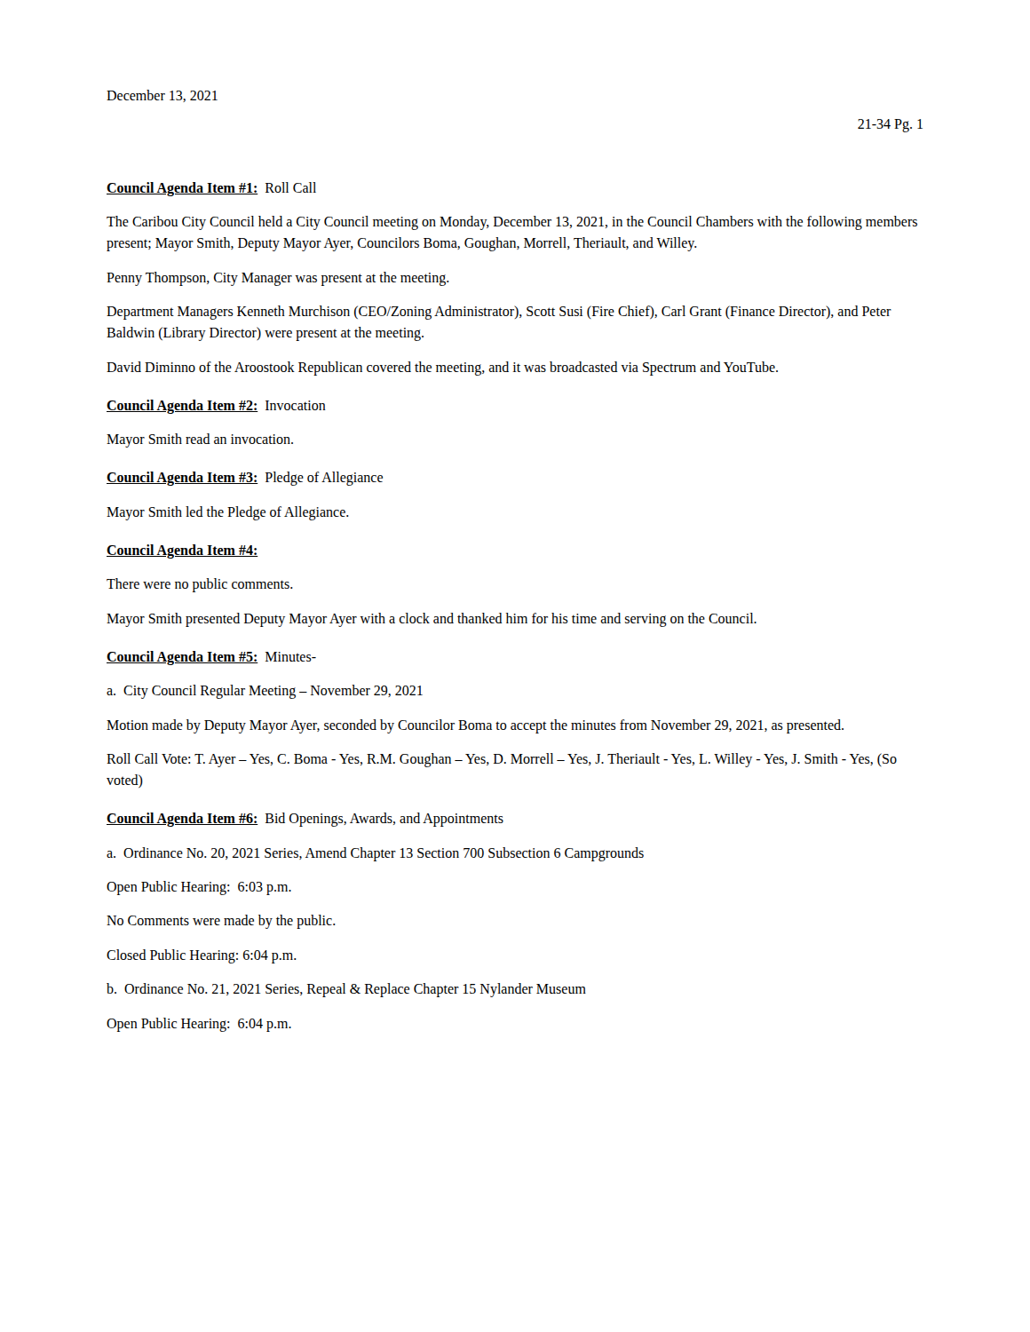December 13, 2021
21-34 Pg. 1
Council Agenda Item #1: Roll Call
The Caribou City Council held a City Council meeting on Monday, December 13, 2021, in the Council Chambers with the following members present; Mayor Smith, Deputy Mayor Ayer, Councilors Boma, Goughan, Morrell, Theriault, and Willey.
Penny Thompson, City Manager was present at the meeting.
Department Managers Kenneth Murchison (CEO/Zoning Administrator), Scott Susi (Fire Chief), Carl Grant (Finance Director), and Peter Baldwin (Library Director) were present at the meeting.
David Diminno of the Aroostook Republican covered the meeting, and it was broadcasted via Spectrum and YouTube.
Council Agenda Item #2: Invocation
Mayor Smith read an invocation.
Council Agenda Item #3: Pledge of Allegiance
Mayor Smith led the Pledge of Allegiance.
Council Agenda Item #4:
There were no public comments.
Mayor Smith presented Deputy Mayor Ayer with a clock and thanked him for his time and serving on the Council.
Council Agenda Item #5: Minutes-
a. City Council Regular Meeting – November 29, 2021
Motion made by Deputy Mayor Ayer, seconded by Councilor Boma to accept the minutes from November 29, 2021, as presented.
Roll Call Vote: T. Ayer – Yes, C. Boma - Yes, R.M. Goughan – Yes, D. Morrell – Yes, J. Theriault - Yes, L. Willey - Yes, J. Smith - Yes, (So voted)
Council Agenda Item #6: Bid Openings, Awards, and Appointments
a. Ordinance No. 20, 2021 Series, Amend Chapter 13 Section 700 Subsection 6 Campgrounds
Open Public Hearing: 6:03 p.m.
No Comments were made by the public.
Closed Public Hearing: 6:04 p.m.
b. Ordinance No. 21, 2021 Series, Repeal & Replace Chapter 15 Nylander Museum
Open Public Hearing: 6:04 p.m.